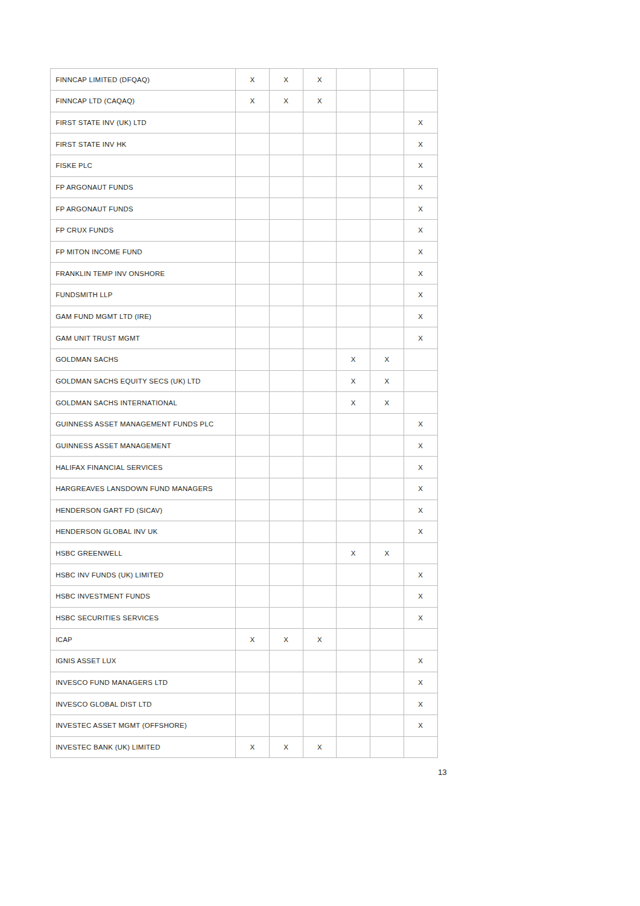| FINNCAP LIMITED (DFQAQ) | X | X | X | | | |
| FINNCAP LTD (CAQAQ) | X | X | X | | | |
| FIRST STATE INV (UK) LTD | | | | | | X |
| FIRST STATE INV HK | | | | | | X |
| FISKE PLC | | | | | | X |
| FP ARGONAUT FUNDS | | | | | | X |
| FP ARGONAUT FUNDS | | | | | | X |
| FP CRUX FUNDS | | | | | | X |
| FP MITON INCOME FUND | | | | | | X |
| FRANKLIN TEMP INV ONSHORE | | | | | | X |
| FUNDSMITH LLP | | | | | | X |
| GAM FUND MGMT LTD (IRE) | | | | | | X |
| GAM UNIT TRUST MGMT | | | | | | X |
| GOLDMAN SACHS | | | | X | X | |
| GOLDMAN SACHS EQUITY SECS (UK) LTD | | | | X | X | |
| GOLDMAN SACHS INTERNATIONAL | | | | X | X | |
| GUINNESS ASSET MANAGEMENT FUNDS PLC | | | | | | X |
| GUINNESS ASSET MANAGEMENT | | | | | | X |
| HALIFAX FINANCIAL SERVICES | | | | | | X |
| HARGREAVES LANSDOWN FUND MANAGERS | | | | | | X |
| HENDERSON GART FD (SICAV) | | | | | | X |
| HENDERSON GLOBAL INV UK | | | | | | X |
| HSBC GREENWELL | | | | X | X | |
| HSBC INV FUNDS (UK) LIMITED | | | | | | X |
| HSBC INVESTMENT FUNDS | | | | | | X |
| HSBC SECURITIES SERVICES | | | | | | X |
| ICAP | X | X | X | | | |
| IGNIS ASSET LUX | | | | | | X |
| INVESCO FUND MANAGERS LTD | | | | | | X |
| INVESCO GLOBAL DIST LTD | | | | | | X |
| INVESTEC ASSET MGMT (OFFSHORE) | | | | | | X |
| INVESTEC BANK (UK) LIMITED | X | X | X | | | |
13